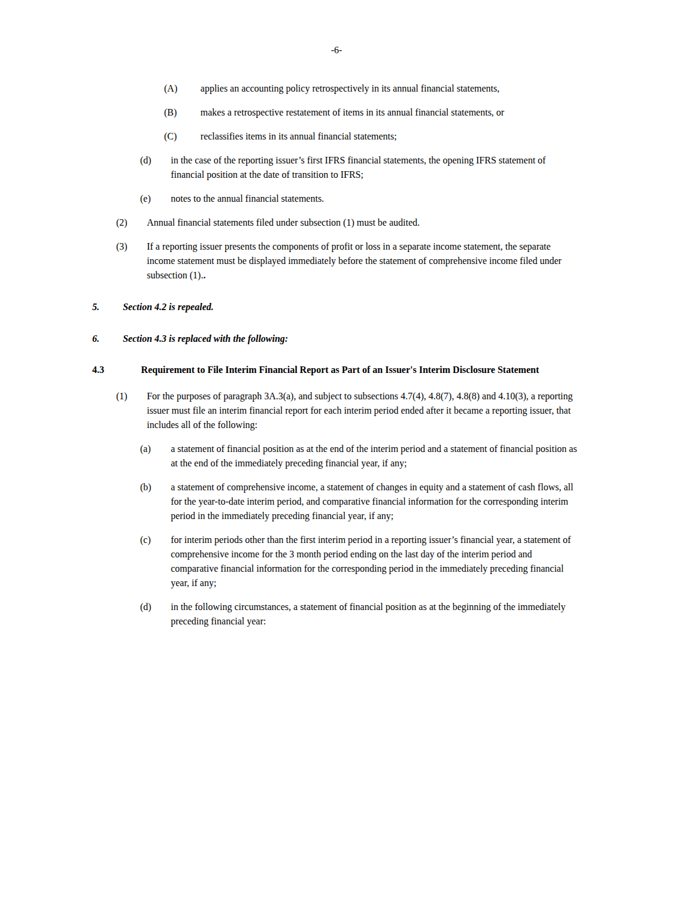-6-
(A) applies an accounting policy retrospectively in its annual financial statements,
(B) makes a retrospective restatement of items in its annual financial statements, or
(C) reclassifies items in its annual financial statements;
(d) in the case of the reporting issuer’s first IFRS financial statements, the opening IFRS statement of financial position at the date of transition to IFRS;
(e) notes to the annual financial statements.
(2) Annual financial statements filed under subsection (1) must be audited.
(3) If a reporting issuer presents the components of profit or loss in a separate income statement, the separate income statement must be displayed immediately before the statement of comprehensive income filed under subsection (1)..
5. Section 4.2 is repealed.
6. Section 4.3 is replaced with the following:
4.3 Requirement to File Interim Financial Report as Part of an Issuer's Interim Disclosure Statement
(1) For the purposes of paragraph 3A.3(a), and subject to subsections 4.7(4), 4.8(7), 4.8(8) and 4.10(3), a reporting issuer must file an interim financial report for each interim period ended after it became a reporting issuer, that includes all of the following:
(a) a statement of financial position as at the end of the interim period and a statement of financial position as at the end of the immediately preceding financial year, if any;
(b) a statement of comprehensive income, a statement of changes in equity and a statement of cash flows, all for the year-to-date interim period, and comparative financial information for the corresponding interim period in the immediately preceding financial year, if any;
(c) for interim periods other than the first interim period in a reporting issuer’s financial year, a statement of comprehensive income for the 3 month period ending on the last day of the interim period and comparative financial information for the corresponding period in the immediately preceding financial year, if any;
(d) in the following circumstances, a statement of financial position as at the beginning of the immediately preceding financial year: